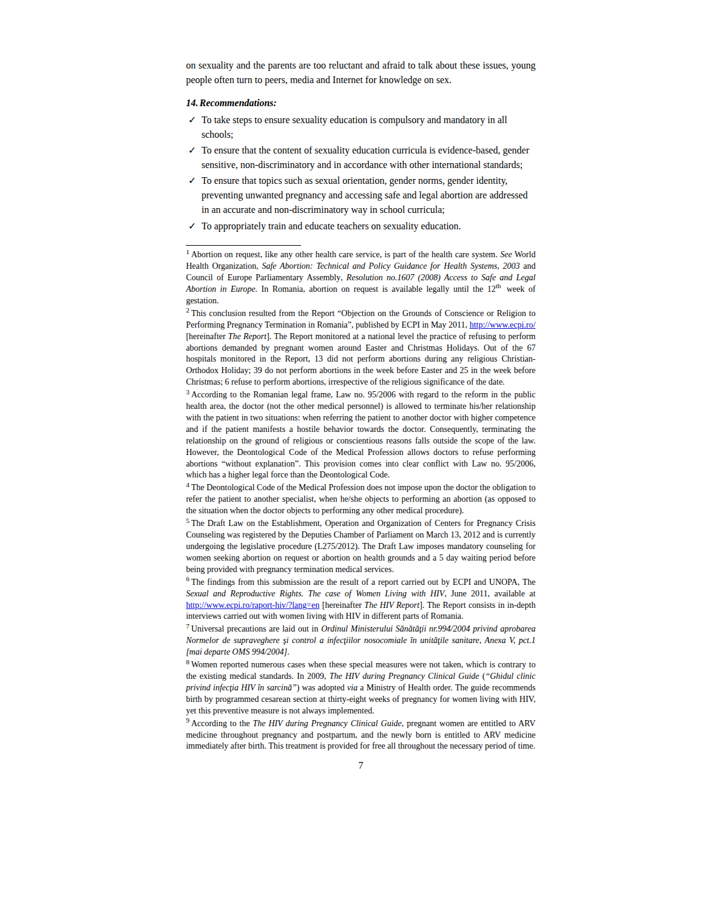on sexuality and the parents are too reluctant and afraid to talk about these issues, young people often turn to peers, media and Internet for knowledge on sex.
14. Recommendations:
To take steps to ensure sexuality education is compulsory and mandatory in all schools;
To ensure that the content of sexuality education curricula is evidence-based, gender sensitive, non-discriminatory and in accordance with other international standards;
To ensure that topics such as sexual orientation, gender norms, gender identity, preventing unwanted pregnancy and accessing safe and legal abortion are addressed in an accurate and non-discriminatory way in school curricula;
To appropriately train and educate teachers on sexuality education.
1Abortion on request, like any other health care service, is part of the health care system. See World Health Organization, Safe Abortion: Technical and Policy Guidance for Health Systems, 2003 and Council of Europe Parliamentary Assembly, Resolution no.1607 (2008) Access to Safe and Legal Abortion in Europe. In Romania, abortion on request is available legally until the 12th week of gestation.
2This conclusion resulted from the Report “Objection on the Grounds of Conscience or Religion to Performing Pregnancy Termination in Romania”, published by ECPI in May 2011, http://www.ecpi.ro/ [hereinafter The Report]. The Report monitored at a national level the practice of refusing to perform abortions demanded by pregnant women around Easter and Christmas Holidays. Out of the 67 hospitals monitored in the Report, 13 did not perform abortions during any religious Christian-Orthodox Holiday; 39 do not perform abortions in the week before Easter and 25 in the week before Christmas; 6 refuse to perform abortions, irrespective of the religious significance of the date.
3According to the Romanian legal frame, Law no. 95/2006 with regard to the reform in the public health area, the doctor (not the other medical personnel) is allowed to terminate his/her relationship with the patient in two situations: when referring the patient to another doctor with higher competence and if the patient manifests a hostile behavior towards the doctor. Consequently, terminating the relationship on the ground of religious or conscientious reasons falls outside the scope of the law. However, the Deontological Code of the Medical Profession allows doctors to refuse performing abortions “without explanation”. This provision comes into clear conflict with Law no. 95/2006, which has a higher legal force than the Deontological Code.
4The Deontological Code of the Medical Profession does not impose upon the doctor the obligation to refer the patient to another specialist, when he/she objects to performing an abortion (as opposed to the situation when the doctor objects to performing any other medical procedure).
5The Draft Law on the Establishment, Operation and Organization of Centers for Pregnancy Crisis Counseling was registered by the Deputies Chamber of Parliament on March 13, 2012 and is currently undergoing the legislative procedure (L275/2012). The Draft Law imposes mandatory counseling for women seeking abortion on request or abortion on health grounds and a 5 day waiting period before being provided with pregnancy termination medical services.
6The findings from this submission are the result of a report carried out by ECPI and UNOPA, The Sexual and Reproductive Rights. The case of Women Living with HIV, June 2011, available at http://www.ecpi.ro/raport-hiv/?lang=en [hereinafter The HIV Report]. The Report consists in in-depth interviews carried out with women living with HIV in different parts of Romania.
7Universal precautions are laid out in Ordinul Ministerului Sănătăţii nr.994/2004 privind aprobarea Normelor de supraveghere şi control a infecţiilor nosocomiale în unităţile sanitare, Anexa V, pct.1 [mai departe OMS 994/2004].
8Women reported numerous cases when these special measures were not taken, which is contrary to the existing medical standards. In 2009, The HIV during Pregnancy Clinical Guide (“Ghidul clinic privind infecţia HIV în sarcină”) was adopted via a Ministry of Health order. The guide recommends birth by programmed cesarean section at thirty-eight weeks of pregnancy for women living with HIV, yet this preventive measure is not always implemented.
9According to the The HIV during Pregnancy Clinical Guide, pregnant women are entitled to ARV medicine throughout pregnancy and postpartum, and the newly born is entitled to ARV medicine immediately after birth. This treatment is provided for free all throughout the necessary period of time.
7